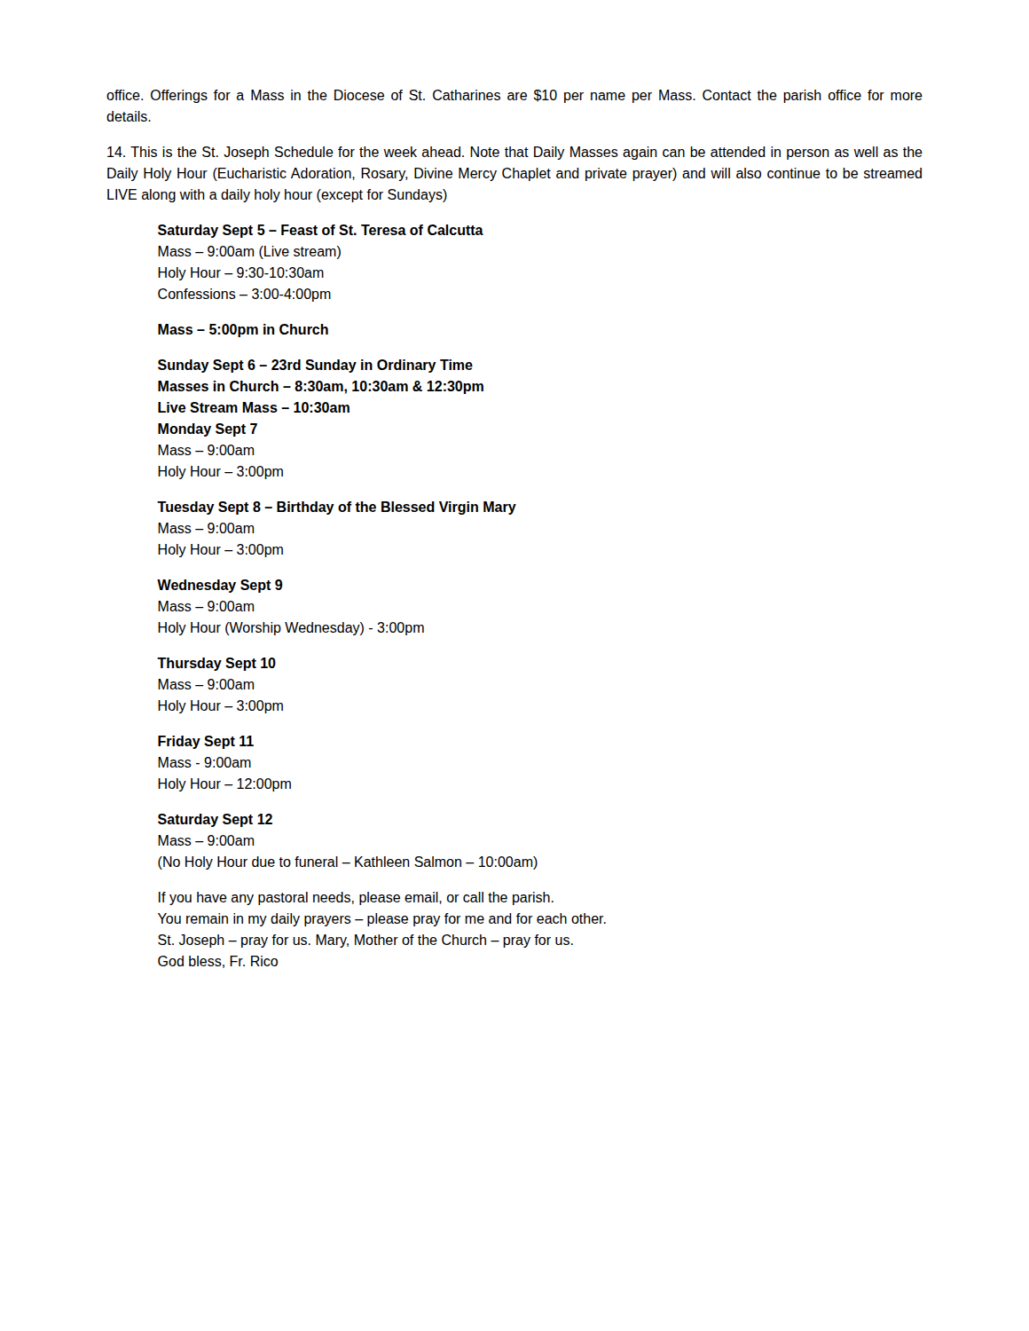office. Offerings for a Mass in the Diocese of St. Catharines are $10 per name per Mass. Contact the parish office for more details.
14. This is the St. Joseph Schedule for the week ahead. Note that Daily Masses again can be attended in person as well as the Daily Holy Hour (Eucharistic Adoration, Rosary, Divine Mercy Chaplet and private prayer) and will also continue to be streamed LIVE along with a daily holy hour (except for Sundays)
Saturday Sept 5 – Feast of St. Teresa of Calcutta
Mass – 9:00am (Live stream)
Holy Hour – 9:30-10:30am
Confessions – 3:00-4:00pm
Mass – 5:00pm in Church
Sunday Sept 6 – 23rd Sunday in Ordinary Time
Masses in Church – 8:30am, 10:30am & 12:30pm
Live Stream Mass – 10:30am
Monday Sept 7
Mass – 9:00am
Holy Hour – 3:00pm
Tuesday Sept 8 – Birthday of the Blessed Virgin Mary
Mass – 9:00am
Holy Hour – 3:00pm
Wednesday Sept 9
Mass – 9:00am
Holy Hour (Worship Wednesday) - 3:00pm
Thursday Sept 10
Mass – 9:00am
Holy Hour – 3:00pm
Friday Sept 11
Mass - 9:00am
Holy Hour – 12:00pm
Saturday Sept 12
Mass – 9:00am
(No Holy Hour due to funeral – Kathleen Salmon – 10:00am)
If you have any pastoral needs, please email, or call the parish.
You remain in my daily prayers – please pray for me and for each other.
St. Joseph – pray for us. Mary, Mother of the Church – pray for us.
God bless, Fr. Rico